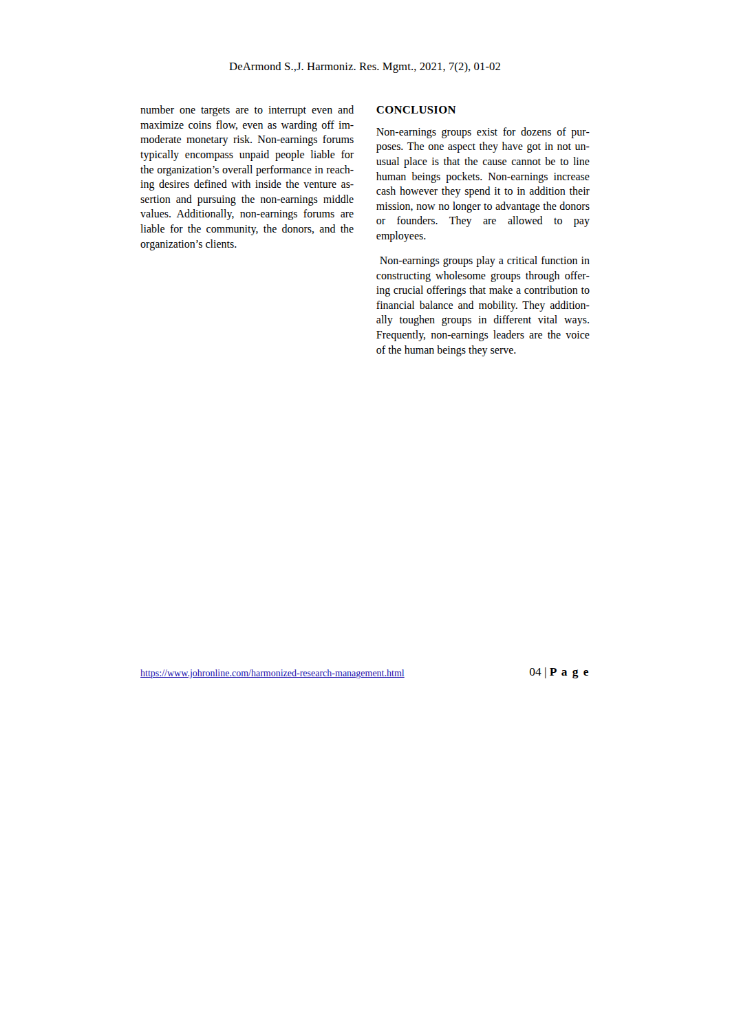DeArmond S.,J. Harmoniz. Res. Mgmt., 2021, 7(2), 01-02
number one targets are to interrupt even and maximize coins flow, even as warding off immoderate monetary risk. Non-earnings forums typically encompass unpaid people liable for the organization’s overall performance in reaching desires defined with inside the venture assertion and pursuing the non-earnings middle values. Additionally, non-earnings forums are liable for the community, the donors, and the organization’s clients.
Conclusion
Non-earnings groups exist for dozens of purposes. The one aspect they have got in not unusual place is that the cause cannot be to line human beings pockets. Non-earnings increase cash however they spend it to in addition their mission, now no longer to advantage the donors or founders. They are allowed to pay employees.
Non-earnings groups play a critical function in constructing wholesome groups through offering crucial offerings that make a contribution to financial balance and mobility. They additionally toughen groups in different vital ways. Frequently, non-earnings leaders are the voice of the human beings they serve.
https://www.johronline.com/harmonized-research-management.html
04 | P a g e